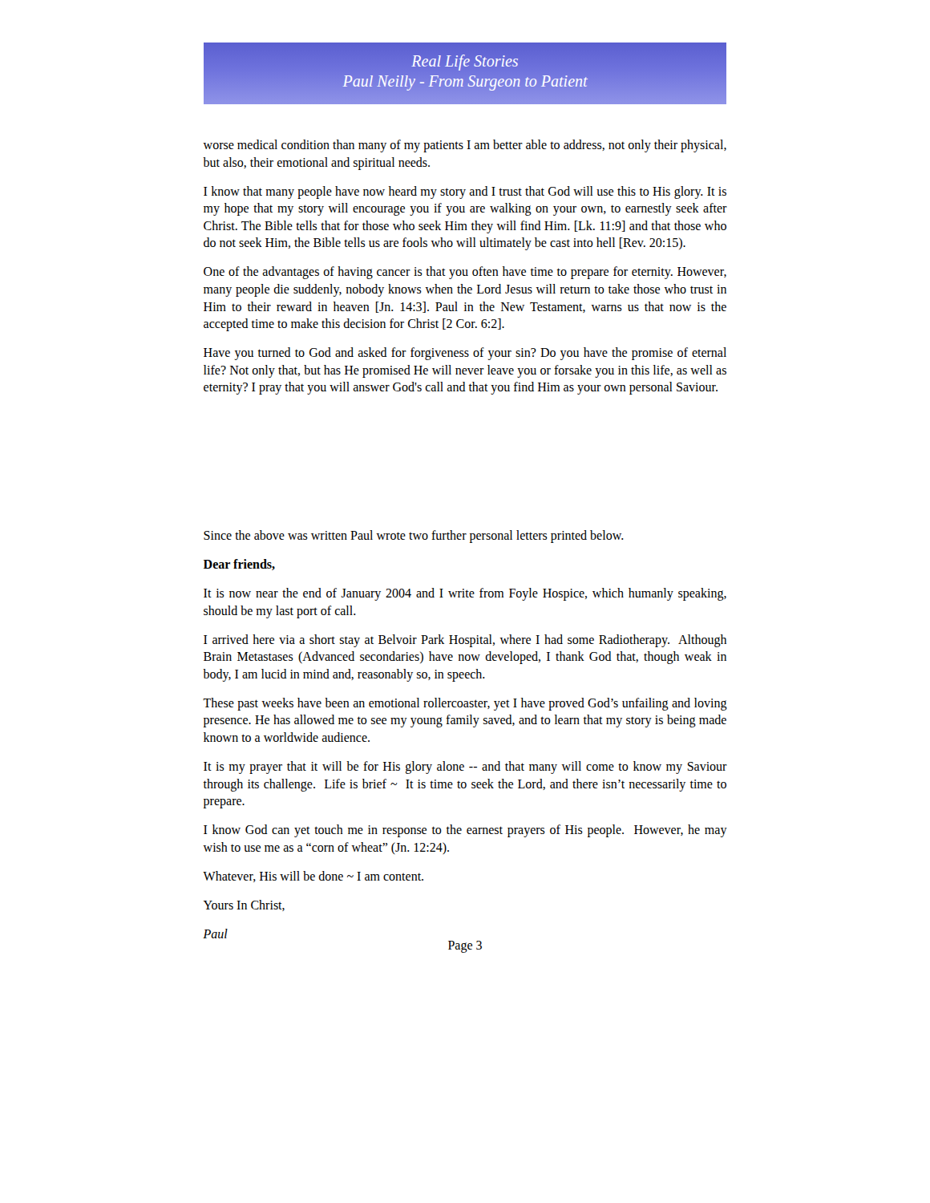Real Life Stories Paul Neilly - From Surgeon to Patient
worse medical condition than many of my patients I am better able to address, not only their physical, but also, their emotional and spiritual needs.
I know that many people have now heard my story and I trust that God will use this to His glory. It is my hope that my story will encourage you if you are walking on your own, to earnestly seek after Christ. The Bible tells that for those who seek Him they will find Him. [Lk. 11:9] and that those who do not seek Him, the Bible tells us are fools who will ultimately be cast into hell [Rev. 20:15).
One of the advantages of having cancer is that you often have time to prepare for eternity. However, many people die suddenly, nobody knows when the Lord Jesus will return to take those who trust in Him to their reward in heaven [Jn. 14:3]. Paul in the New Testament, warns us that now is the accepted time to make this decision for Christ [2 Cor. 6:2].
Have you turned to God and asked for forgiveness of your sin? Do you have the promise of eternal life? Not only that, but has He promised He will never leave you or forsake you in this life, as well as eternity? I pray that you will answer God's call and that you find Him as your own personal Saviour.
Since the above was written Paul wrote two further personal letters printed below.
Dear friends,
It is now near the end of January 2004 and I write from Foyle Hospice, which humanly speaking, should be my last port of call.
I arrived here via a short stay at Belvoir Park Hospital, where I had some Radiotherapy. Although Brain Metastases (Advanced secondaries) have now developed, I thank God that, though weak in body, I am lucid in mind and, reasonably so, in speech.
These past weeks have been an emotional rollercoaster, yet I have proved God’s unfailing and loving presence. He has allowed me to see my young family saved, and to learn that my story is being made known to a worldwide audience.
It is my prayer that it will be for His glory alone -- and that many will come to know my Saviour through its challenge. Life is brief ~ It is time to seek the Lord, and there isn’t necessarily time to prepare.
I know God can yet touch me in response to the earnest prayers of His people. However, he may wish to use me as a “corn of wheat” (Jn. 12:24).
Whatever, His will be done ~ I am content.
Yours In Christ,
Paul
Page 3